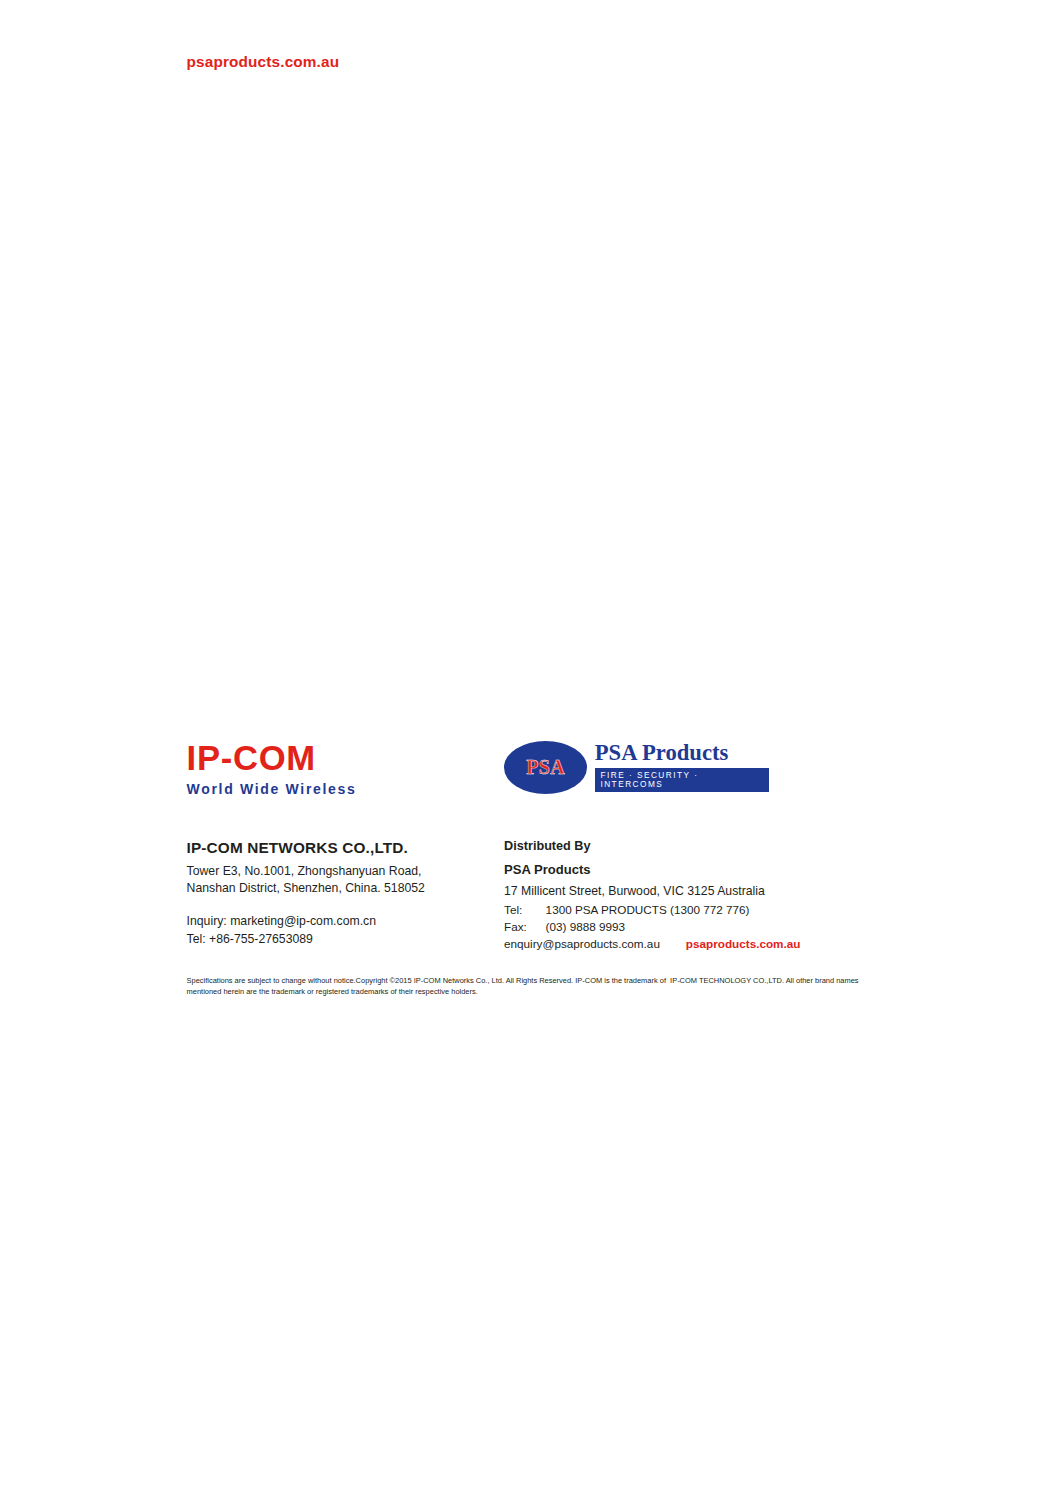psaproducts.com.au
IP‑COM
World Wide Wireless
PSA
PSA Products
FIRE · SECURITY · INTERCOMS
IP-COM NETWORKS CO.,LTD.
Tower E3, No.1001, Zhongshanyuan Road,
Nanshan District, Shenzhen, China. 518052
Inquiry: marketing@ip-com.com.cn
Tel: +86-755-27653089
Distributed By
PSA Products
17 Millicent Street, Burwood, VIC 3125 Australia
| Tel: | 1300 PSA PRODUCTS (1300 772 776) |
| Fax: | (03) 9888 9993 |
enquiry@psaproducts.com.au psaproducts.com.au
Specifications are subject to change without notice.Copyright ©2015 IP-COM Networks Co., Ltd. All Rights Reserved. IP-COM is the trademark of IP-COM TECHNOLOGY CO.,LTD. All other brand names mentioned herein are the trademark or registered trademarks of their respective holders.